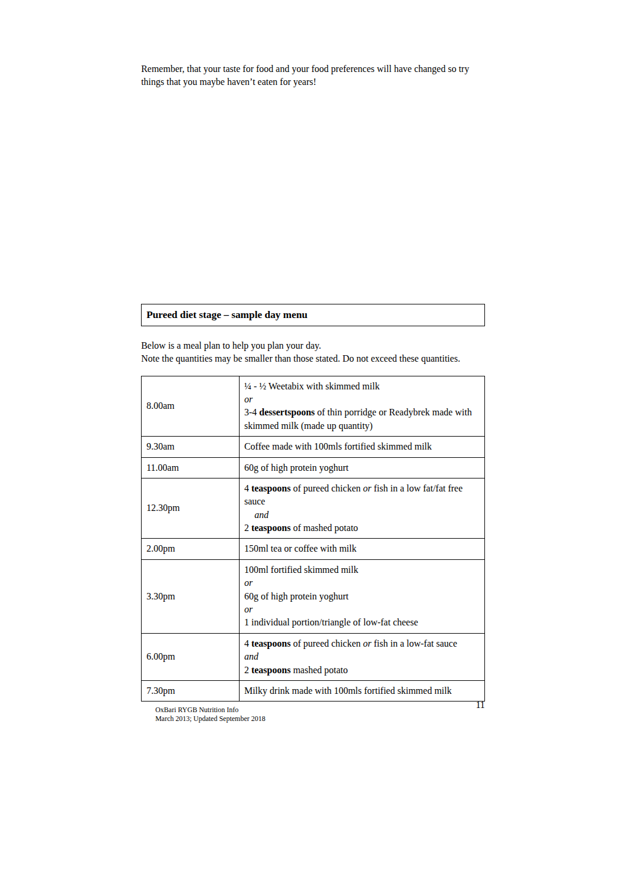Remember, that your taste for food and your food preferences will have changed so try things that you maybe haven’t eaten for years!
Pureed diet stage – sample day menu
Below is a meal plan to help you plan your day.
Note the quantities may be smaller than those stated. Do not exceed these quantities.
| 8.00am | ¼ - ½ Weetabix with skimmed milk or 3-4 dessertspoons of thin porridge or Readybrek made with skimmed milk (made up quantity) |
| 9.30am | Coffee made with 100mls fortified skimmed milk |
| 11.00am | 60g of high protein yoghurt |
| 12.30pm | 4 teaspoons of pureed chicken or fish in a low fat/fat free sauce and 2 teaspoons of mashed potato |
| 2.00pm | 150ml tea or coffee with milk |
| 3.30pm | 100ml fortified skimmed milk or 60g of high protein yoghurt or 1 individual portion/triangle of low-fat cheese |
| 6.00pm | 4 teaspoons of pureed chicken or fish in a low-fat sauce and 2 teaspoons mashed potato |
| 7.30pm | Milky drink made with 100mls fortified skimmed milk |
11
OxBari RYGB Nutrition Info
March 2013; Updated September 2018